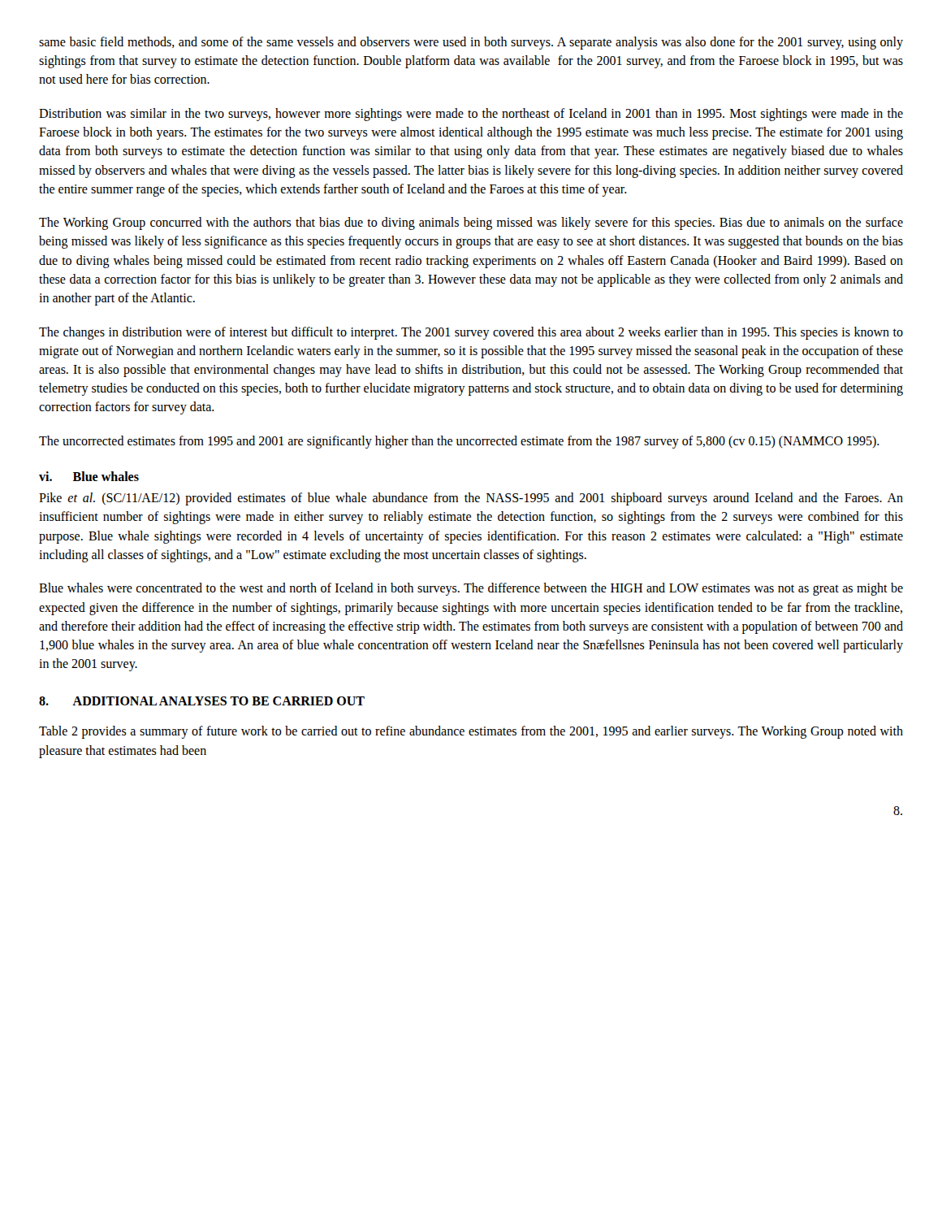same basic field methods, and some of the same vessels and observers were used in both surveys. A separate analysis was also done for the 2001 survey, using only sightings from that survey to estimate the detection function. Double platform data was available for the 2001 survey, and from the Faroese block in 1995, but was not used here for bias correction.
Distribution was similar in the two surveys, however more sightings were made to the northeast of Iceland in 2001 than in 1995. Most sightings were made in the Faroese block in both years. The estimates for the two surveys were almost identical although the 1995 estimate was much less precise. The estimate for 2001 using data from both surveys to estimate the detection function was similar to that using only data from that year. These estimates are negatively biased due to whales missed by observers and whales that were diving as the vessels passed. The latter bias is likely severe for this long-diving species. In addition neither survey covered the entire summer range of the species, which extends farther south of Iceland and the Faroes at this time of year.
The Working Group concurred with the authors that bias due to diving animals being missed was likely severe for this species. Bias due to animals on the surface being missed was likely of less significance as this species frequently occurs in groups that are easy to see at short distances. It was suggested that bounds on the bias due to diving whales being missed could be estimated from recent radio tracking experiments on 2 whales off Eastern Canada (Hooker and Baird 1999). Based on these data a correction factor for this bias is unlikely to be greater than 3. However these data may not be applicable as they were collected from only 2 animals and in another part of the Atlantic.
The changes in distribution were of interest but difficult to interpret. The 2001 survey covered this area about 2 weeks earlier than in 1995. This species is known to migrate out of Norwegian and northern Icelandic waters early in the summer, so it is possible that the 1995 survey missed the seasonal peak in the occupation of these areas. It is also possible that environmental changes may have lead to shifts in distribution, but this could not be assessed. The Working Group recommended that telemetry studies be conducted on this species, both to further elucidate migratory patterns and stock structure, and to obtain data on diving to be used for determining correction factors for survey data.
The uncorrected estimates from 1995 and 2001 are significantly higher than the uncorrected estimate from the 1987 survey of 5,800 (cv 0.15) (NAMMCO 1995).
vi. Blue whales
Pike et al. (SC/11/AE/12) provided estimates of blue whale abundance from the NASS-1995 and 2001 shipboard surveys around Iceland and the Faroes. An insufficient number of sightings were made in either survey to reliably estimate the detection function, so sightings from the 2 surveys were combined for this purpose. Blue whale sightings were recorded in 4 levels of uncertainty of species identification. For this reason 2 estimates were calculated: a "High" estimate including all classes of sightings, and a "Low" estimate excluding the most uncertain classes of sightings.
Blue whales were concentrated to the west and north of Iceland in both surveys. The difference between the HIGH and LOW estimates was not as great as might be expected given the difference in the number of sightings, primarily because sightings with more uncertain species identification tended to be far from the trackline, and therefore their addition had the effect of increasing the effective strip width. The estimates from both surveys are consistent with a population of between 700 and 1,900 blue whales in the survey area. An area of blue whale concentration off western Iceland near the Snæfellsnes Peninsula has not been covered well particularly in the 2001 survey.
8. ADDITIONAL ANALYSES TO BE CARRIED OUT
Table 2 provides a summary of future work to be carried out to refine abundance estimates from the 2001, 1995 and earlier surveys. The Working Group noted with pleasure that estimates had been
8.